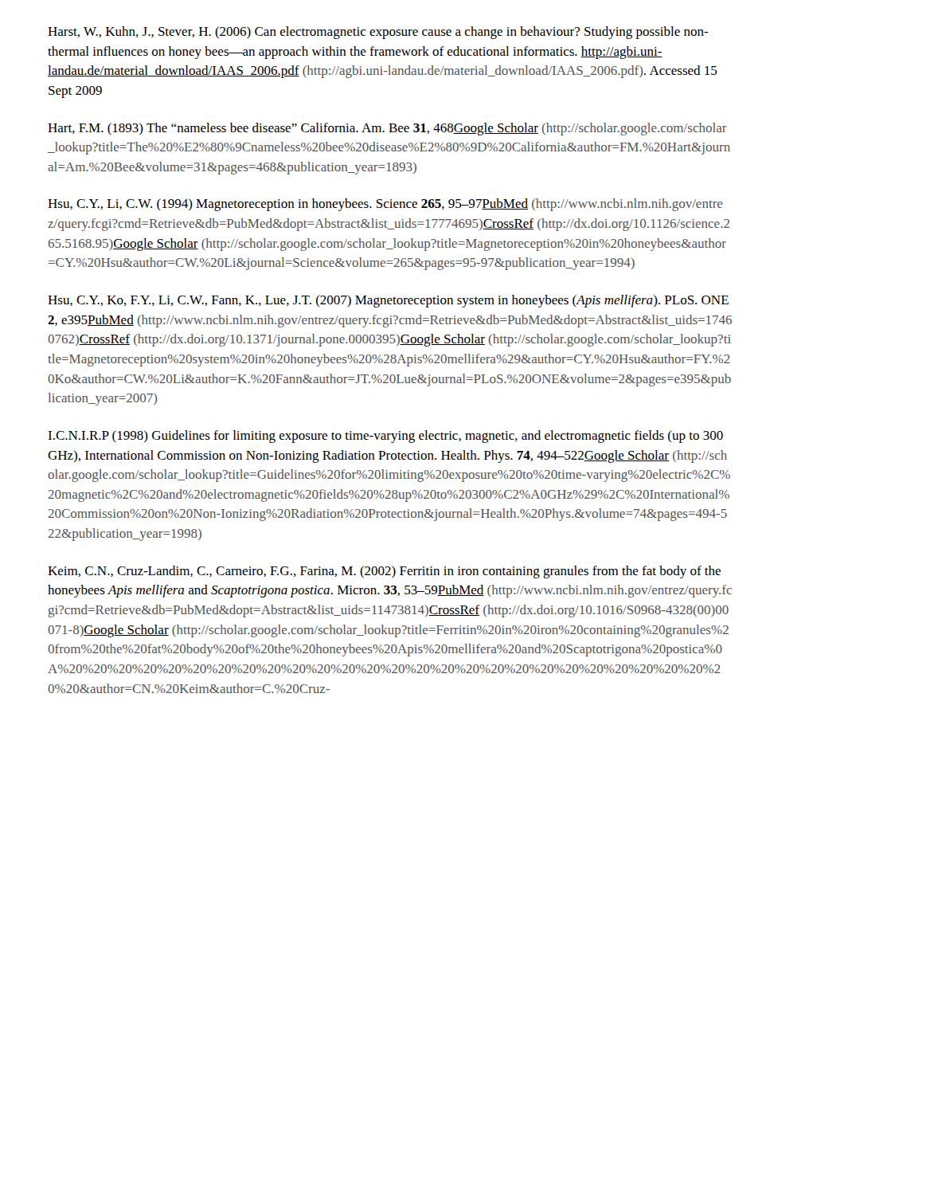Harst, W., Kuhn, J., Stever, H. (2006) Can electromagnetic exposure cause a change in behaviour? Studying possible non-thermal influences on honey bees—an approach within the framework of educational informatics. http://agbi.uni-landau.de/material_download/IAAS_2006.pdf (http://agbi.uni-landau.de/material_download/IAAS_2006.pdf). Accessed 15 Sept 2009
Hart, F.M. (1893) The “nameless bee disease” California. Am. Bee 31, 468Google Scholar (http://scholar.google.com/scholar_lookup?title=The%20%E2%80%9Cnameless%20bee%20disease%E2%80%9D%20California&author=FM.%20Hart&journal=Am.%20Bee&volume=31&pages=468&publication_year=1893)
Hsu, C.Y., Li, C.W. (1994) Magnetoreception in honeybees. Science 265, 95–97PubMed (http://www.ncbi.nlm.nih.gov/entrez/query.fcgi?cmd=Retrieve&db=PubMed&dopt=Abstract&list_uids=17774695) CrossRef (http://dx.doi.org/10.1126/science.265.5168.95) Google Scholar (http://scholar.google.com/scholar_lookup?title=Magnetoreception%20in%20honeybees&author=CY.%20Hsu&author=CW.%20Li&journal=Science&volume=265&pages=95-97&publication_year=1994)
Hsu, C.Y., Ko, F.Y., Li, C.W., Fann, K., Lue, J.T. (2007) Magnetoreception system in honeybees (Apis mellifera). PLoS. ONE 2, e395PubMed (http://www.ncbi.nlm.nih.gov/entrez/query.fcgi?cmd=Retrieve&db=PubMed&dopt=Abstract&list_uids=17460762) CrossRef (http://dx.doi.org/10.1371/journal.pone.0000395) Google Scholar (http://scholar.google.com/scholar_lookup?title=Magnetoreception%20system%20in%20honeybees%20%28Apis%20mellifera%29&author=CY.%20Hsu&author=FY.%20Ko&author=CW.%20Li&author=K.%20Fann&author=JT.%20Lue&journal=PLoS.%20ONE&volume=2&pages=e395&publication_year=2007)
I.C.N.I.R.P (1998) Guidelines for limiting exposure to time-varying electric, magnetic, and electromagnetic fields (up to 300 GHz), International Commission on Non-Ionizing Radiation Protection. Health. Phys. 74, 494–522Google Scholar (http://scholar.google.com/scholar_lookup?title=Guidelines%20for%20limiting%20exposure%20to%20time-varying%20electric%2C%20magnetic%2C%20and%20electromagnetic%20fields%20%28up%20to%20300%C2%A0GHz%29%2C%20International%20Commission%20on%20Non-Ionizing%20Radiation%20Protection&journal=Health.%20Phys.&volume=74&pages=494-522&publication_year=1998)
Keim, C.N., Cruz-Landim, C., Carneiro, F.G., Farina, M. (2002) Ferritin in iron containing granules from the fat body of the honeybees Apis mellifera and Scaptotrigona postica. Micron. 33, 53–59PubMed (http://www.ncbi.nlm.nih.gov/entrez/query.fcgi?cmd=Retrieve&db=PubMed&dopt=Abstract&list_uids=11473814) CrossRef (http://dx.doi.org/10.1016/S0968-4328(00)00071-8) Google Scholar (http://scholar.google.com/scholar_lookup?title=Ferritin%20in%20iron%20containing%20granules%20from%20the%20fat%20body%20of%20the%20honeybees%20Apis%20mellifera%20and%20Scaptotrigona%20postica%0A%20%20%20%20%20%20%20%20%20%20%20%20%20%20%20%20%20%20%20%20%20%20%20%20%20%20%20%20&author=CN.%20Keim&author=C.%20Cruz-